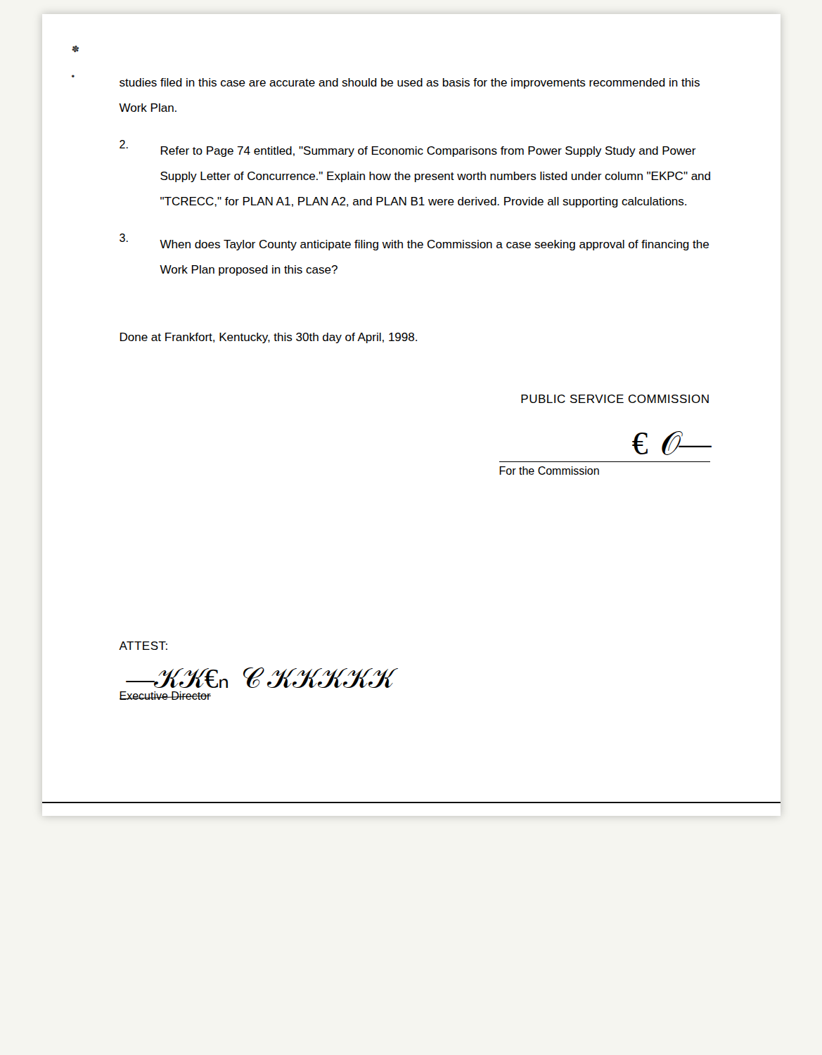✽
•
studies filed in this case are accurate and should be used as basis for the improvements recommended in this Work Plan.
2.
Refer to Page 74 entitled, "Summary of Economic Comparisons from Power Supply Study and Power Supply Letter of Concurrence." Explain how the present worth numbers listed under column "EKPC" and "TCRECC," for PLAN A1, PLAN A2, and PLAN B1 were derived. Provide all supporting calculations.
3.
When does Taylor County anticipate filing with the Commission a case seeking approval of financing the Work Plan proposed in this case?
Done at Frankfort, Kentucky, this 30th day of April, 1998.
PUBLIC SERVICE COMMISSION
€ 𝒪—
For the Commission
ATTEST:
—𝒦𝒦€ₙ 𝒞 𝒦𝒦𝒦𝒦𝒦
Executive Director